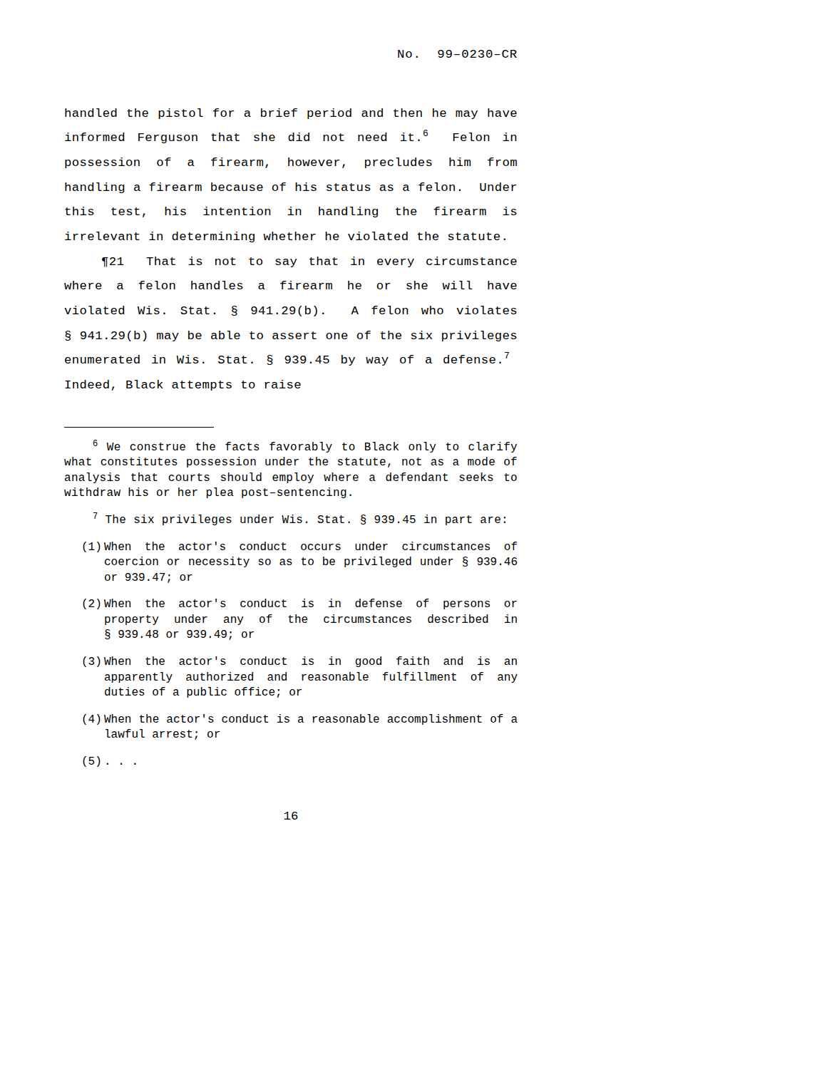No. 99–0230–CR
handled the pistol for a brief period and then he may have informed Ferguson that she did not need it.6 Felon in possession of a firearm, however, precludes him from handling a firearm because of his status as a felon. Under this test, his intention in handling the firearm is irrelevant in determining whether he violated the statute.
¶21 That is not to say that in every circumstance where a felon handles a firearm he or she will have violated Wis. Stat. § 941.29(b). A felon who violates § 941.29(b) may be able to assert one of the six privileges enumerated in Wis. Stat. § 939.45 by way of a defense.7 Indeed, Black attempts to raise
6 We construe the facts favorably to Black only to clarify what constitutes possession under the statute, not as a mode of analysis that courts should employ where a defendant seeks to withdraw his or her plea post–sentencing.
7 The six privileges under Wis. Stat. § 939.45 in part are:
(1) When the actor's conduct occurs under circumstances of coercion or necessity so as to be privileged under § 939.46 or 939.47; or
(2) When the actor's conduct is in defense of persons or property under any of the circumstances described in § 939.48 or 939.49; or
(3) When the actor's conduct is in good faith and is an apparently authorized and reasonable fulfillment of any duties of a public office; or
(4) When the actor's conduct is a reasonable accomplishment of a lawful arrest; or
(5) . . .
16